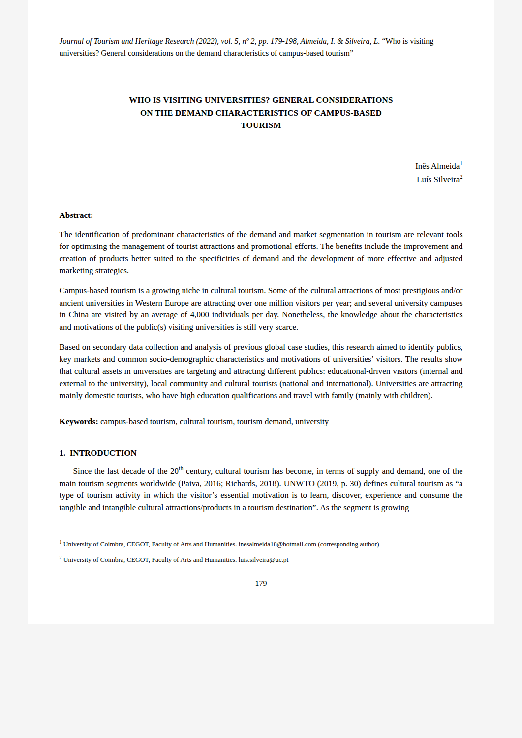Journal of Tourism and Heritage Research (2022), vol. 5, nº 2, pp. 179-198, Almeida, I. & Silveira, L. “Who is visiting universities? General considerations on the demand characteristics of campus-based tourism”
Who is visiting universities? General considerations
on the demand characteristics of campus-based
tourism
Inês Almeida1
Luís Silveira2
Abstract:
The identification of predominant characteristics of the demand and market segmentation in tourism are relevant tools for optimising the management of tourist attractions and promotional efforts. The benefits include the improvement and creation of products better suited to the specificities of demand and the development of more effective and adjusted marketing strategies.
Campus-based tourism is a growing niche in cultural tourism. Some of the cultural attractions of most prestigious and/or ancient universities in Western Europe are attracting over one million visitors per year; and several university campuses in China are visited by an average of 4,000 individuals per day. Nonetheless, the knowledge about the characteristics and motivations of the public(s) visiting universities is still very scarce.
Based on secondary data collection and analysis of previous global case studies, this research aimed to identify publics, key markets and common socio-demographic characteristics and motivations of universities’ visitors. The results show that cultural assets in universities are targeting and attracting different publics: educational-driven visitors (internal and external to the university), local community and cultural tourists (national and international). Universities are attracting mainly domestic tourists, who have high education qualifications and travel with family (mainly with children).
Keywords: campus-based tourism, cultural tourism, tourism demand, university
1. INTRODUCTION
Since the last decade of the 20th century, cultural tourism has become, in terms of supply and demand, one of the main tourism segments worldwide (Paiva, 2016; Richards, 2018). UNWTO (2019, p. 30) defines cultural tourism as “a type of tourism activity in which the visitor’s essential motivation is to learn, discover, experience and consume the tangible and intangible cultural attractions/products in a tourism destination”. As the segment is growing
1 University of Coimbra, CEGOT, Faculty of Arts and Humanities. inesalmeida18@hotmail.com (corresponding author)
2 University of Coimbra, CEGOT, Faculty of Arts and Humanities. luis.silveira@uc.pt
179